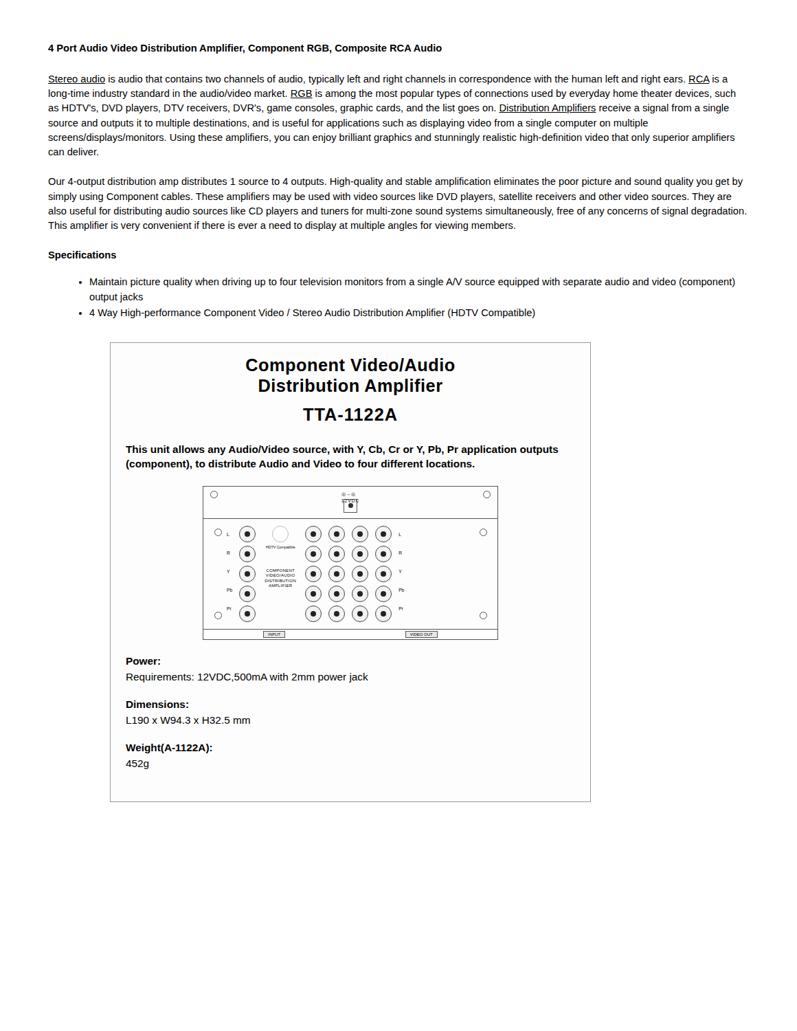4 Port Audio Video Distribution Amplifier, Component RGB, Composite RCA Audio
Stereo audio is audio that contains two channels of audio, typically left and right channels in correspondence with the human left and right ears. RCA is a long-time industry standard in the audio/video market. RGB is among the most popular types of connections used by everyday home theater devices, such as HDTV's, DVD players, DTV receivers, DVR's, game consoles, graphic cards, and the list goes on. Distribution Amplifiers receive a signal from a single source and outputs it to multiple destinations, and is useful for applications such as displaying video from a single computer on multiple screens/displays/monitors. Using these amplifiers, you can enjoy brilliant graphics and stunningly realistic high-definition video that only superior amplifiers can deliver.
Our 4-output distribution amp distributes 1 source to 4 outputs. High-quality and stable amplification eliminates the poor picture and sound quality you get by simply using Component cables. These amplifiers may be used with video sources like DVD players, satellite receivers and other video sources. They are also useful for distributing audio sources like CD players and tuners for multi-zone sound systems simultaneously, free of any concerns of signal degradation. This amplifier is very convenient if there is ever a need to display at multiple angles for viewing members.
Specifications
Maintain picture quality when driving up to four television monitors from a single A/V source equipped with separate audio and video (component) output jacks
4 Way High-performance Component Video / Stereo Audio Distribution Amplifier (HDTV Compatible)
Component Video/Audio
Distribution Amplifier
TTA-1122A
This unit allows any Audio/Video source, with Y, Cb, Cr or Y, Pb, Pr application outputs (component), to distribute Audio and Video to four different locations.
◎→◎
12VDC
L
R
Y
Pb
Pr
HDTV Compatible
COMPONENT
VIDEO/AUDIO
DISTRIBUTION
AMPLIFIER
L
R
Y
Pb
Pr
INPUT
VIDEO OUT
Power:
Requirements: 12VDC,500mA with 2mm power jack
Dimensions:
L190 x W94.3 x H32.5 mm
Weight(A-1122A):
452g